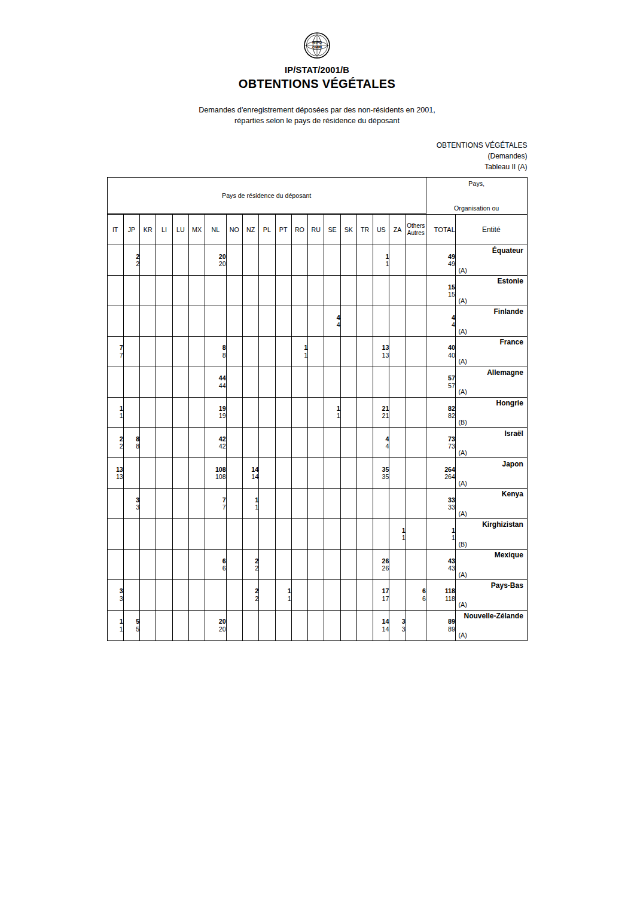WIPO OMPI
IP/STAT/2001/B
OBTENTIONS VÉGÉTALES
Demandes d'enregistrement déposées par des non-résidents en 2001,
réparties selon le pays de résidence du déposant
OBTENTIONS VÉGÉTALES
(Demandes)
Tableau II (A)
| Pays de résidence du déposant | Pays, Organisation ou |
| IT | JP | KR | LI | LU | MX | NL | NO | NZ | PL | PT | RO | RU | SE | SK | TR | US | ZA | Others Autres | TOTAL | Entité |
| | 2 2 | | | | | 20 20 | | | | | | | | | | 1 1 | | | 49 49 | Équateur (A) |
| | | | | | | | | | | | | | | | | | | | 15 15 | Estonie (A) |
| | | | | | | | | | | | | | 4 4 | | | | | | 4 4 | Finlande (A) |
| 7 7 | | | | | | 8 8 | | | | | 1 1 | | | | | 13 13 | | | 40 40 | France (A) |
| | | | | | | 44 44 | | | | | | | | | | | | | 57 57 | Allemagne (A) |
| 1 1 | | | | | | 19 19 | | | | | | | 1 1 | | | 21 21 | | | 82 82 | Hongrie (B) |
| 2 2 | 8 8 | | | | | 42 42 | | | | | | | | | | 4 4 | | | 73 73 | Israël (A) |
| 13 13 | | | | | | 108 108 | | 14 14 | | | | | | | | 35 35 | | | 264 264 | Japon (A) |
| | 3 3 | | | | | 7 7 | | 1 1 | | | | | | | | | | | 33 33 | Kenya (A) |
| | | | | | | | | | | | | | | | | | 1 1 | | 1 1 | Kirghizistan (B) |
| | | | | | | 6 6 | | 2 2 | | | | | | | | 26 26 | | | 43 43 | Mexique (A) |
| 3 3 | | | | | | | | 2 2 | | 1 1 | | | | | | 17 17 | | 6 6 | 118 118 | Pays-Bas (A) |
| 1 1 | 5 5 | | | | | 20 20 | | | | | | | | | | 14 14 | 3 3 | | 89 89 | Nouvelle-Zélande (A) |